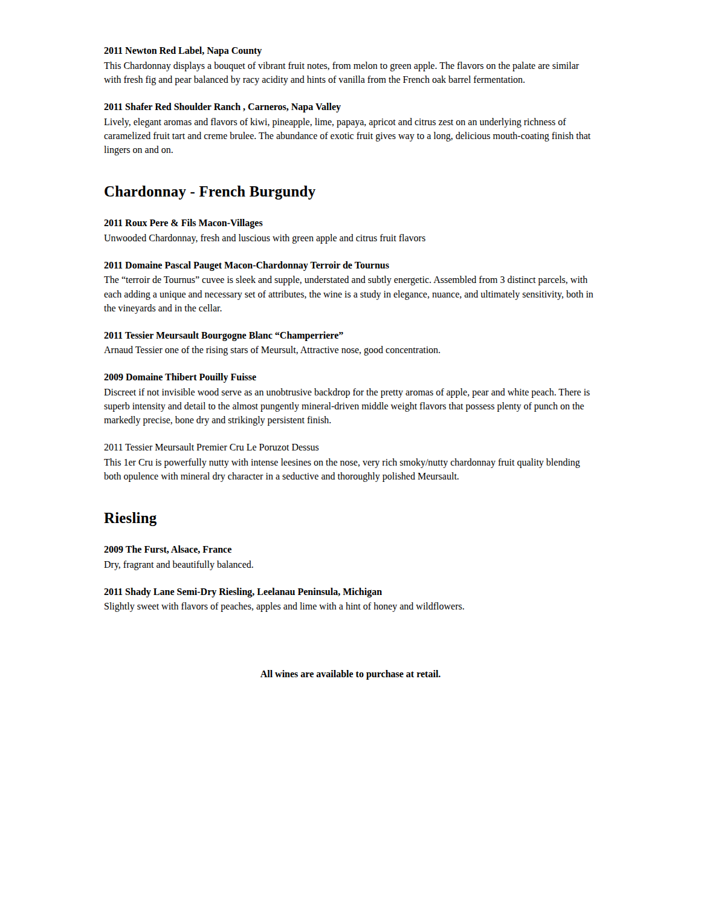2011 Newton Red Label, Napa County
This Chardonnay displays a bouquet of vibrant fruit notes, from melon to green apple. The flavors on the palate are similar with fresh fig and pear balanced by racy acidity and hints of vanilla from the French oak barrel fermentation.
2011 Shafer Red Shoulder Ranch , Carneros, Napa Valley
Lively, elegant aromas and flavors of kiwi, pineapple, lime, papaya, apricot and citrus zest on an underlying richness of caramelized fruit tart and creme brulee. The abundance of exotic fruit gives way to a long, delicious mouth-coating finish that lingers on and on.
Chardonnay - French Burgundy
2011 Roux Pere & Fils Macon-Villages
Unwooded Chardonnay, fresh and luscious with green apple and citrus fruit flavors
2011 Domaine Pascal Pauget Macon-Chardonnay Terroir de Tournus
The “terroir de Tournus” cuvee is sleek and supple, understated and subtly energetic. Assembled from 3 distinct parcels, with each adding a unique and necessary set of attributes, the wine is a study in elegance, nuance, and ultimately sensitivity, both in the vineyards and in the cellar.
2011 Tessier Meursault Bourgogne Blanc “Champerriere”
Arnaud Tessier one of the rising stars of Meursult, Attractive nose, good concentration.
2009 Domaine Thibert Pouilly Fuisse
Discreet if not invisible wood serve as an unobtrusive backdrop for the pretty aromas of apple, pear and white peach. There is superb intensity and detail to the almost pungently mineral-driven middle weight flavors that possess plenty of punch on the markedly precise, bone dry and strikingly persistent finish.
2011 Tessier Meursault Premier Cru Le Poruzot Dessus
This 1er Cru is powerfully nutty with intense leesines on the nose, very rich smoky/nutty chardonnay fruit quality blending both opulence with mineral dry character in a seductive and thoroughly polished Meursault.
Riesling
2009 The Furst, Alsace, France
Dry, fragrant and beautifully balanced.
2011 Shady Lane Semi-Dry Riesling, Leelanau Peninsula, Michigan
Slightly sweet with flavors of peaches, apples and lime with a hint of honey and wildflowers.
All wines are available to purchase at retail.